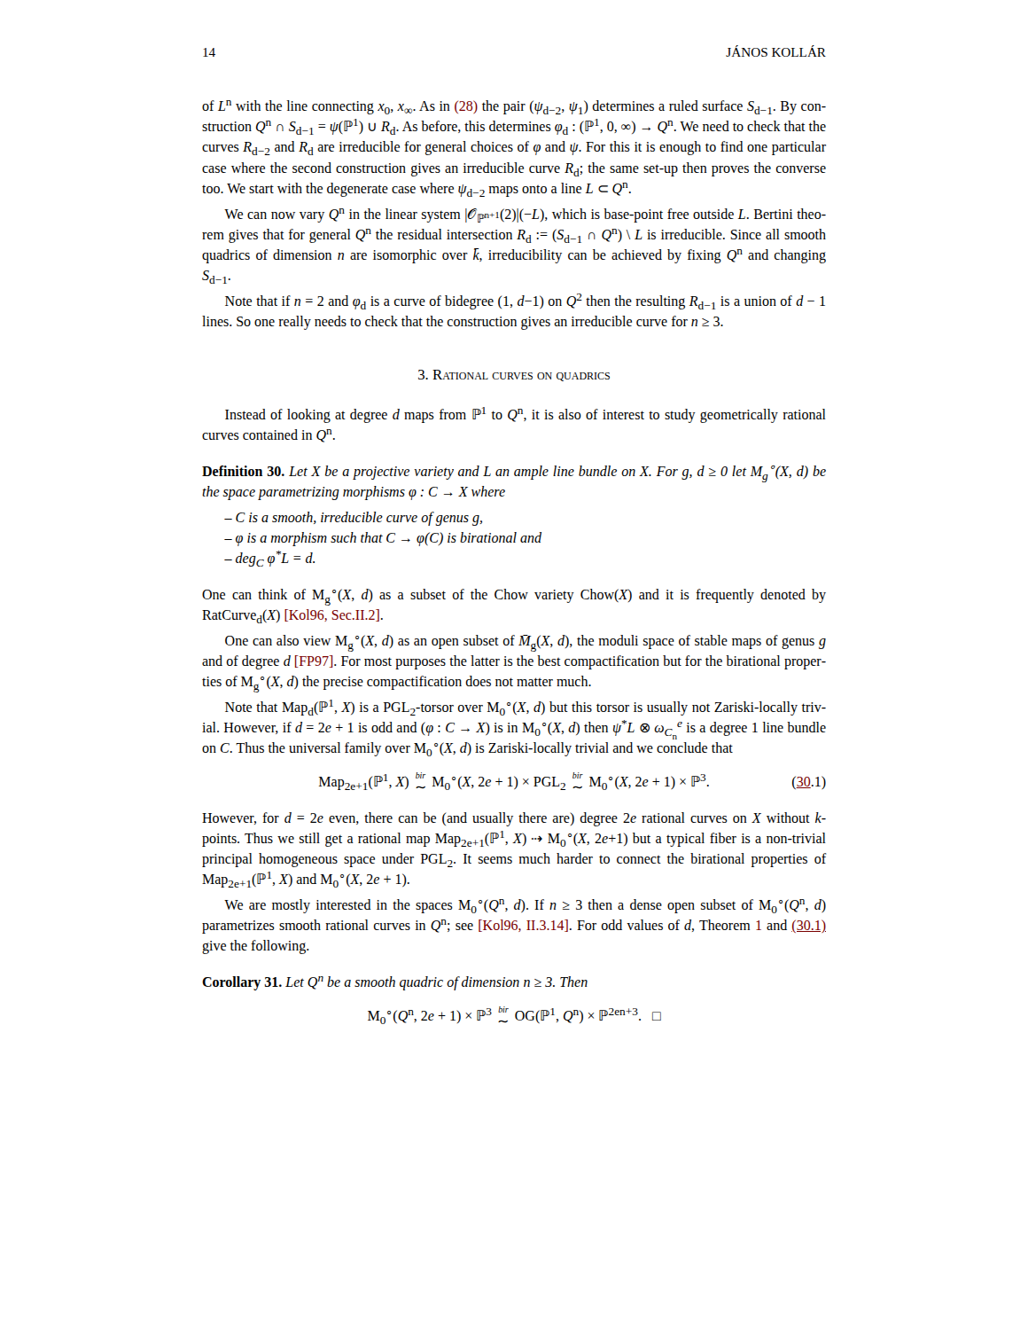14 JÁNOS KOLLÁR
of Ln with the line connecting x0, x∞. As in (28) the pair (ψd−2, ψ1) determines a ruled surface Sd−1. By construction Qn ∩ Sd−1 = ψ(ℙ1) ∪ Rd. As before, this determines φd : (ℙ1, 0, ∞) → Qn. We need to check that the curves Rd−2 and Rd are irreducible for general choices of φ and ψ. For this it is enough to find one particular case where the second construction gives an irreducible curve Rd; the same set-up then proves the converse too. We start with the degenerate case where ψd−2 maps onto a line L ⊂ Qn.
We can now vary Qn in the linear system |𝒪ℙn+1(2)|(−L), which is base-point free outside L. Bertini theorem gives that for general Qn the residual intersection Rd := (Sd−1 ∩ Qn) \ L is irreducible. Since all smooth quadrics of dimension n are isomorphic over k̄, irreducibility can be achieved by fixing Qn and changing Sd−1.
Note that if n = 2 and φd is a curve of bidegree (1, d−1) on Q2 then the resulting Rd−1 is a union of d − 1 lines. So one really needs to check that the construction gives an irreducible curve for n ≥ 3.
3. Rational curves on quadrics
Instead of looking at degree d maps from ℙ1 to Qn, it is also of interest to study geometrically rational curves contained in Qn.
Definition 30. Let X be a projective variety and L an ample line bundle on X. For g, d ≥ 0 let Mg∘(X, d) be the space parametrizing morphisms φ : C → X where
C is a smooth, irreducible curve of genus g,
φ is a morphism such that C → φ(C) is birational and
degC φ*L = d.
One can think of Mg∘(X, d) as a subset of the Chow variety Chow(X) and it is frequently denoted by RatCurved(X) [Kol96, Sec.II.2].
One can also view Mg∘(X, d) as an open subset of M̄g(X, d), the moduli space of stable maps of genus g and of degree d [FP97]. For most purposes the latter is the best compactification but for the birational properties of Mg∘(X, d) the precise compactification does not matter much.
Note that Mapd(ℙ1, X) is a PGL2-torsor over M0∘(X, d) but this torsor is usually not Zariski-locally trivial. However, if d = 2e + 1 is odd and (φ : C → X) is in M0∘(X, d) then ψ*L ⊗ ωCne is a degree 1 line bundle on C. Thus the universal family over M0∘(X, d) is Zariski-locally trivial and we conclude that
Map2e+1(ℙ1, X) bir∼ M0∘(X, 2e + 1) × PGL2 bir∼ M0∘(X, 2e + 1) × ℙ3. (30.1)
However, for d = 2e even, there can be (and usually there are) degree 2e rational curves on X without k-points. Thus we still get a rational map Map2e+1(ℙ1, X) ⇢ M0∘(X, 2e+1) but a typical fiber is a non-trivial principal homogeneous space under PGL2. It seems much harder to connect the birational properties of Map2e+1(ℙ1, X) and M0∘(X, 2e + 1).
We are mostly interested in the spaces M0∘(Qn, d). If n ≥ 3 then a dense open subset of M0∘(Qn, d) parametrizes smooth rational curves in Qn; see [Kol96, II.3.14]. For odd values of d, Theorem 1 and (30.1) give the following.
Corollary 31. Let Qn be a smooth quadric of dimension n ≥ 3. Then
M0∘(Qn, 2e + 1) × ℙ3 bir∼ OG(ℙ1, Qn) × ℙ2en+3. □